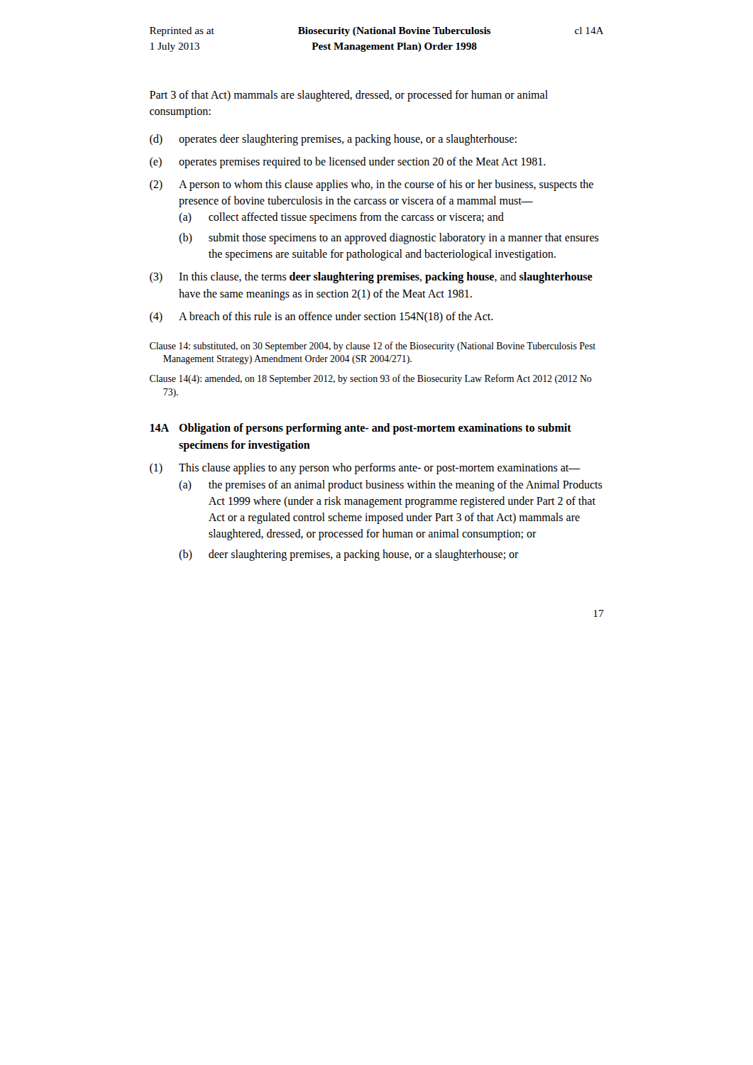Reprinted as at
1 July 2013
Biosecurity (National Bovine Tuberculosis
Pest Management Plan) Order 1998
cl 14A
Part 3 of that Act) mammals are slaughtered, dressed, or processed for human or animal consumption:
(d) operates deer slaughtering premises, a packing house, or a slaughterhouse:
(e) operates premises required to be licensed under section 20 of the Meat Act 1981.
(2) A person to whom this clause applies who, in the course of his or her business, suspects the presence of bovine tuberculosis in the carcass or viscera of a mammal must—
(a) collect affected tissue specimens from the carcass or viscera; and
(b) submit those specimens to an approved diagnostic laboratory in a manner that ensures the specimens are suitable for pathological and bacteriological investigation.
(3) In this clause, the terms deer slaughtering premises, packing house, and slaughterhouse have the same meanings as in section 2(1) of the Meat Act 1981.
(4) A breach of this rule is an offence under section 154N(18) of the Act.
Clause 14: substituted, on 30 September 2004, by clause 12 of the Biosecurity (National Bovine Tuberculosis Pest Management Strategy) Amendment Order 2004 (SR 2004/271).
Clause 14(4): amended, on 18 September 2012, by section 93 of the Biosecurity Law Reform Act 2012 (2012 No 73).
14AObligation of persons performing ante- and post-mortem examinations to submit specimens for investigation
(1) This clause applies to any person who performs ante- or post-mortem examinations at—
(a) the premises of an animal product business within the meaning of the Animal Products Act 1999 where (under a risk management programme registered under Part 2 of that Act or a regulated control scheme imposed under Part 3 of that Act) mammals are slaughtered, dressed, or processed for human or animal consumption; or
(b) deer slaughtering premises, a packing house, or a slaughterhouse; or
17